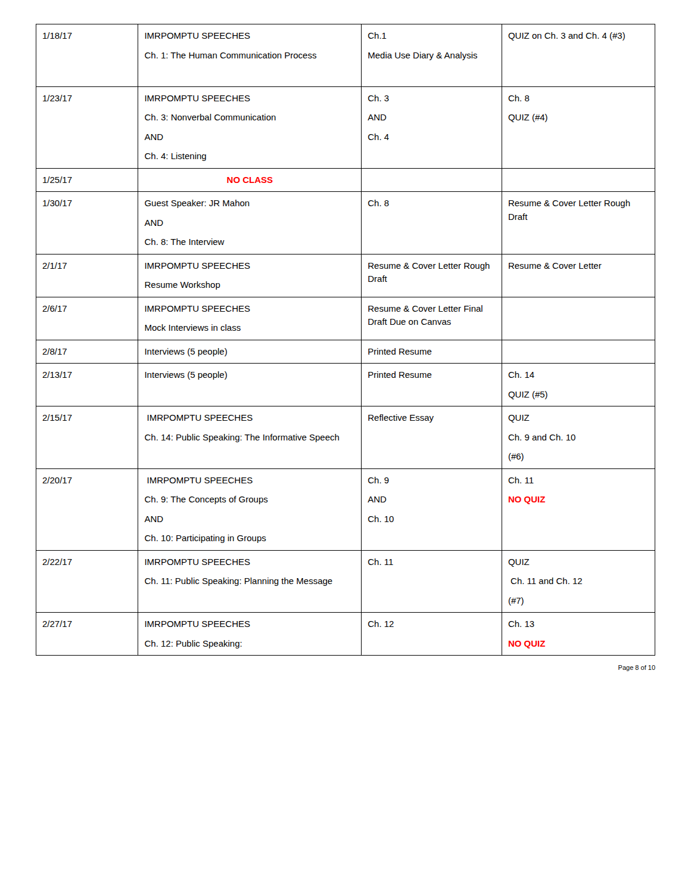| 1/18/17 | IMRPOMPTU SPEECHES Ch. 1: The Human Communication Process | Ch.1 Media Use Diary & Analysis | QUIZ on Ch. 3 and Ch. 4 (#3) |
| 1/23/17 | IMRPOMPTU SPEECHES Ch. 3: Nonverbal Communication AND Ch. 4: Listening | Ch. 3 AND Ch. 4 | Ch. 8 QUIZ (#4) |
| 1/25/17 | NO CLASS | | |
| 1/30/17 | Guest Speaker: JR Mahon AND Ch. 8: The Interview | Ch. 8 | Resume & Cover Letter Rough Draft |
| 2/1/17 | IMRPOMPTU SPEECHES Resume Workshop | Resume & Cover Letter Rough Draft | Resume & Cover Letter |
| 2/6/17 | IMRPOMPTU SPEECHES Mock Interviews in class | Resume & Cover Letter Final Draft Due on Canvas | |
| 2/8/17 | Interviews (5 people) | Printed Resume | |
| 2/13/17 | Interviews (5 people) | Printed Resume | Ch. 14 QUIZ (#5) |
| 2/15/17 | IMRPOMPTU SPEECHES Ch. 14: Public Speaking: The Informative Speech | Reflective Essay | QUIZ Ch. 9 and Ch. 10 (#6) |
| 2/20/17 | IMRPOMPTU SPEECHES Ch. 9: The Concepts of Groups AND Ch. 10: Participating in Groups | Ch. 9 AND Ch. 10 | Ch. 11 NO QUIZ |
| 2/22/17 | IMRPOMPTU SPEECHES Ch. 11: Public Speaking: Planning the Message | Ch. 11 | QUIZ Ch. 11 and Ch. 12 (#7) |
| 2/27/17 | IMRPOMPTU SPEECHES Ch. 12: Public Speaking: | Ch. 12 | Ch. 13 NO QUIZ |
Page 8 of 10